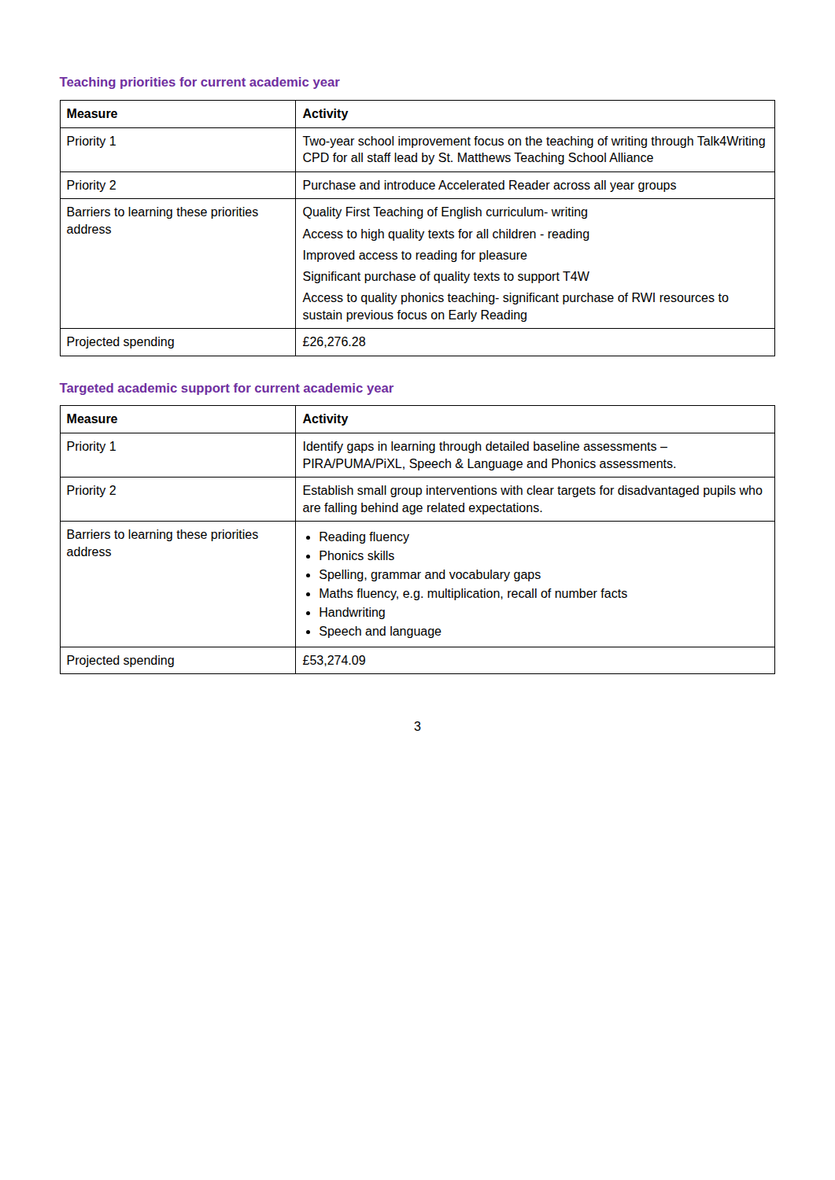Teaching priorities for current academic year
| Measure | Activity |
| --- | --- |
| Priority 1 | Two-year school improvement focus on the teaching of writing through Talk4Writing CPD for all staff lead by St. Matthews Teaching School Alliance |
| Priority 2 | Purchase and introduce Accelerated Reader across all year groups |
| Barriers to learning these priorities address | Quality First Teaching of English curriculum- writing Access to high quality texts for all children - reading Improved access to reading for pleasure Significant purchase of quality texts to support T4W Access to quality phonics teaching- significant purchase of RWI resources to sustain previous focus on Early Reading |
| Projected spending | £26,276.28 |
Targeted academic support for current academic year
| Measure | Activity |
| --- | --- |
| Priority 1 | Identify gaps in learning through detailed baseline assessments – PIRA/PUMA/PiXL, Speech & Language and Phonics assessments. |
| Priority 2 | Establish small group interventions with clear targets for disadvantaged pupils who are falling behind age related expectations. |
| Barriers to learning these priorities address | Reading fluency Phonics skills Spelling, grammar and vocabulary gaps Maths fluency, e.g. multiplication, recall of number facts Handwriting Speech and language |
| Projected spending | £53,274.09 |
3